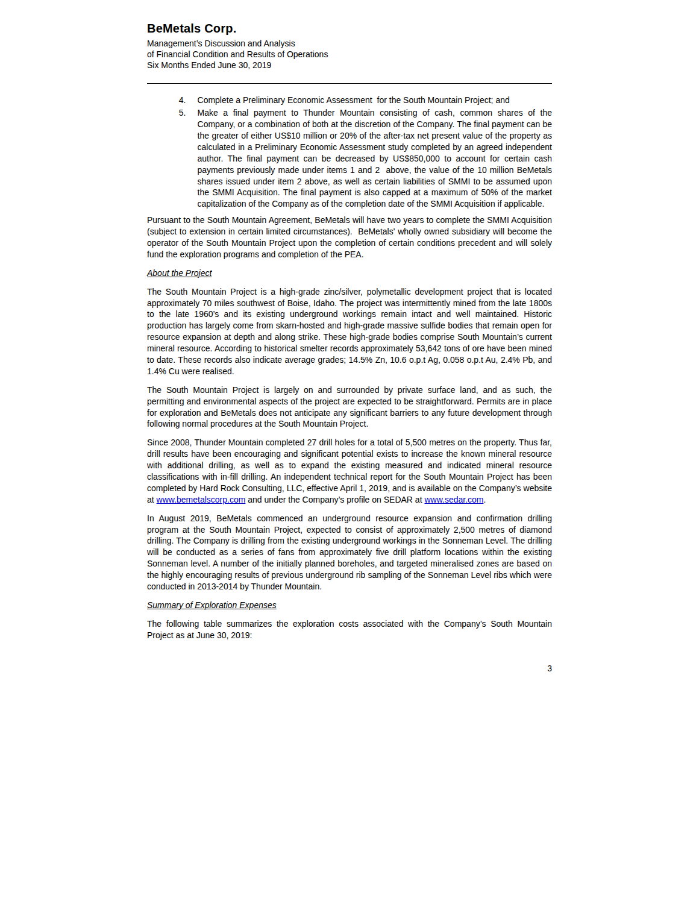BeMetals Corp.
Management’s Discussion and Analysis
of Financial Condition and Results of Operations
Six Months Ended June 30, 2019
Complete a Preliminary Economic Assessment for the South Mountain Project; and
Make a final payment to Thunder Mountain consisting of cash, common shares of the Company, or a combination of both at the discretion of the Company. The final payment can be the greater of either US$10 million or 20% of the after-tax net present value of the property as calculated in a Preliminary Economic Assessment study completed by an agreed independent author. The final payment can be decreased by US$850,000 to account for certain cash payments previously made under items 1 and 2 above, the value of the 10 million BeMetals shares issued under item 2 above, as well as certain liabilities of SMMI to be assumed upon the SMMI Acquisition. The final payment is also capped at a maximum of 50% of the market capitalization of the Company as of the completion date of the SMMI Acquisition if applicable.
Pursuant to the South Mountain Agreement, BeMetals will have two years to complete the SMMI Acquisition (subject to extension in certain limited circumstances). BeMetals' wholly owned subsidiary will become the operator of the South Mountain Project upon the completion of certain conditions precedent and will solely fund the exploration programs and completion of the PEA.
About the Project
The South Mountain Project is a high-grade zinc/silver, polymetallic development project that is located approximately 70 miles southwest of Boise, Idaho. The project was intermittently mined from the late 1800s to the late 1960’s and its existing underground workings remain intact and well maintained. Historic production has largely come from skarn-hosted and high-grade massive sulfide bodies that remain open for resource expansion at depth and along strike. These high-grade bodies comprise South Mountain’s current mineral resource. According to historical smelter records approximately 53,642 tons of ore have been mined to date. These records also indicate average grades; 14.5% Zn, 10.6 o.p.t Ag, 0.058 o.p.t Au, 2.4% Pb, and 1.4% Cu were realised.
The South Mountain Project is largely on and surrounded by private surface land, and as such, the permitting and environmental aspects of the project are expected to be straightforward. Permits are in place for exploration and BeMetals does not anticipate any significant barriers to any future development through following normal procedures at the South Mountain Project.
Since 2008, Thunder Mountain completed 27 drill holes for a total of 5,500 metres on the property. Thus far, drill results have been encouraging and significant potential exists to increase the known mineral resource with additional drilling, as well as to expand the existing measured and indicated mineral resource classifications with in-fill drilling. An independent technical report for the South Mountain Project has been completed by Hard Rock Consulting, LLC, effective April 1, 2019, and is available on the Company’s website at www.bemetalscorp.com and under the Company’s profile on SEDAR at www.sedar.com.
In August 2019, BeMetals commenced an underground resource expansion and confirmation drilling program at the South Mountain Project, expected to consist of approximately 2,500 metres of diamond drilling. The Company is drilling from the existing underground workings in the Sonneman Level. The drilling will be conducted as a series of fans from approximately five drill platform locations within the existing Sonneman level. A number of the initially planned boreholes, and targeted mineralised zones are based on the highly encouraging results of previous underground rib sampling of the Sonneman Level ribs which were conducted in 2013-2014 by Thunder Mountain.
Summary of Exploration Expenses
The following table summarizes the exploration costs associated with the Company’s South Mountain Project as at June 30, 2019:
3